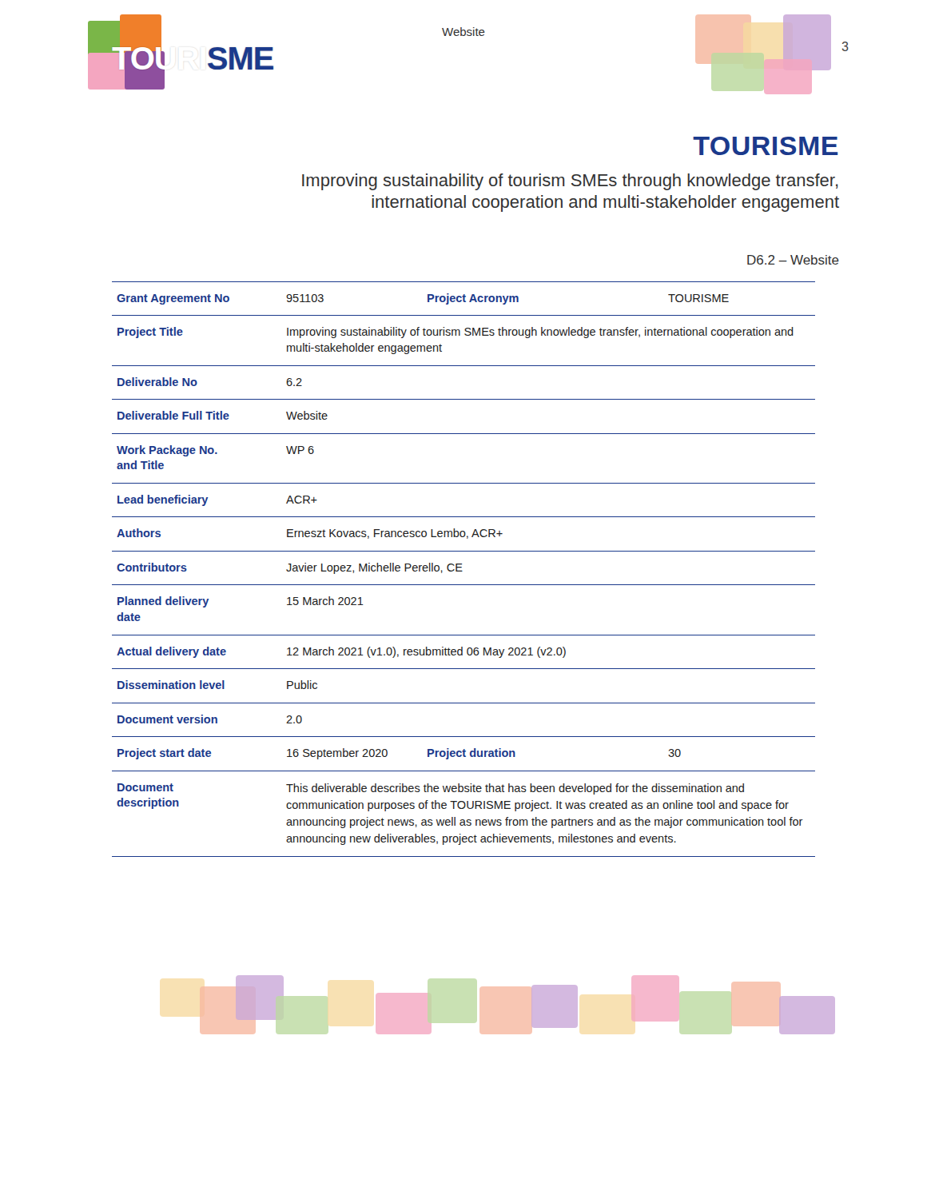TOURI SME
Website
3
TOURISME
Improving sustainability of tourism SMEs through knowledge transfer,
international cooperation and multi-stakeholder engagement
D6.2 – Website
| Grant Agreement No | 951103 | Project Acronym | TOURISME |
| Project Title | Improving sustainability of tourism SMEs through knowledge transfer, international cooperation and multi-stakeholder engagement |
| Deliverable No | 6.2 |
| Deliverable Full Title | Website |
| Work Package No. and Title | WP 6 |
| Lead beneficiary | ACR+ |
| Authors | Erneszt Kovacs, Francesco Lembo, ACR+ |
| Contributors | Javier Lopez, Michelle Perello, CE |
| Planned delivery date | 15 March 2021 |
| Actual delivery date | 12 March 2021 (v1.0), resubmitted 06 May 2021 (v2.0) |
| Dissemination level | Public |
| Document version | 2.0 |
| Project start date | 16 September 2020 | Project duration | 30 |
| Document description | This deliverable describes the website that has been developed for the dissemination and communication purposes of the TOURISME project. It was created as an online tool and space for announcing project news, as well as news from the partners and as the major communication tool for announcing new deliverables, project achievements, milestones and events. |